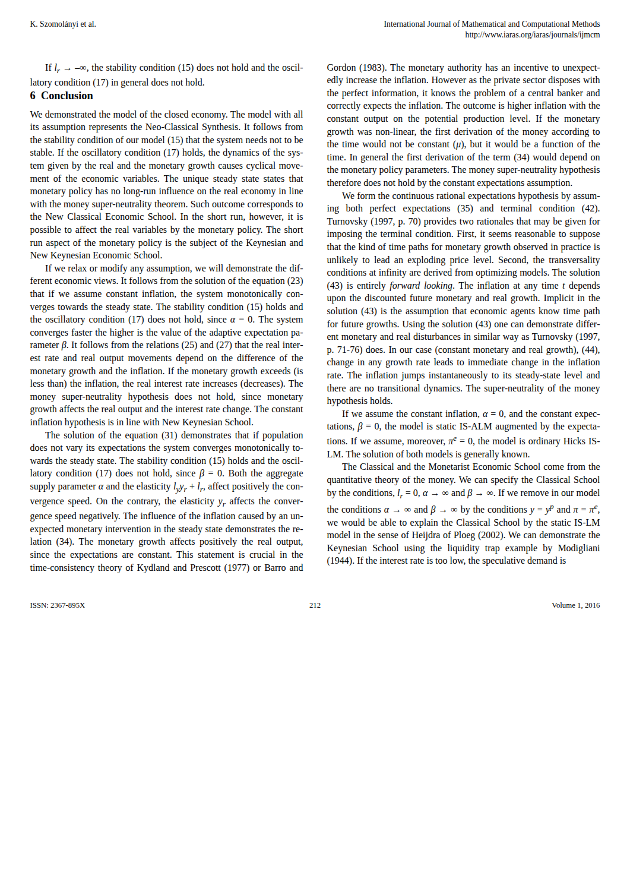K. Szomolányi et al.
International Journal of Mathematical and Computational Methods
http://www.iaras.org/iaras/journals/ijmcm
If lr → –∞, the stability condition (15) does not hold and the oscillatory condition (17) in general does not hold.
6 Conclusion
We demonstrated the model of the closed economy. The model with all its assumption represents the Neo-Classical Synthesis. It follows from the stability condition of our model (15) that the system needs not to be stable. If the oscillatory condition (17) holds, the dynamics of the system given by the real and the monetary growth causes cyclical movement of the economic variables. The unique steady state states that monetary policy has no long-run influence on the real economy in line with the money super-neutrality theorem. Such outcome corresponds to the New Classical Economic School. In the short run, however, it is possible to affect the real variables by the monetary policy. The short run aspect of the monetary policy is the subject of the Keynesian and New Keynesian Economic School.
If we relax or modify any assumption, we will demonstrate the different economic views. It follows from the solution of the equation (23) that if we assume constant inflation, the system monotonically converges towards the steady state. The stability condition (15) holds and the oscillatory condition (17) does not hold, since α = 0. The system converges faster the higher is the value of the adaptive expectation parameter β. It follows from the relations (25) and (27) that the real interest rate and real output movements depend on the difference of the monetary growth and the inflation. If the monetary growth exceeds (is less than) the inflation, the real interest rate increases (decreases). The money super-neutrality hypothesis does not hold, since monetary growth affects the real output and the interest rate change. The constant inflation hypothesis is in line with New Keynesian School.
The solution of the equation (31) demonstrates that if population does not vary its expectations the system converges monotonically towards the steady state. The stability condition (15) holds and the oscillatory condition (17) does not hold, since β = 0. Both the aggregate supply parameter α and the elasticity lyyr + lr, affect positively the convergence speed. On the contrary, the elasticity yr affects the convergence speed negatively. The influence of the inflation caused by an unexpected monetary intervention in the steady state demonstrates the relation (34). The monetary growth affects positively the real output, since the expectations are constant. This statement is crucial in the time-consistency theory of Kydland and Prescott (1977) or Barro and Gordon (1983). The monetary authority has an incentive to unexpectedly increase the inflation. However as the private sector disposes with the perfect information, it knows the problem of a central banker and correctly expects the inflation. The outcome is higher inflation with the constant output on the potential production level. If the monetary growth was non-linear, the first derivation of the money according to the time would not be constant (μ), but it would be a function of the time. In general the first derivation of the term (34) would depend on the monetary policy parameters. The money super-neutrality hypothesis therefore does not hold by the constant expectations assumption.
We form the continuous rational expectations hypothesis by assuming both perfect expectations (35) and terminal condition (42). Turnovsky (1997, p. 70) provides two rationales that may be given for imposing the terminal condition. First, it seems reasonable to suppose that the kind of time paths for monetary growth observed in practice is unlikely to lead an exploding price level. Second, the transversality conditions at infinity are derived from optimizing models. The solution (43) is entirely forward looking. The inflation at any time t depends upon the discounted future monetary and real growth. Implicit in the solution (43) is the assumption that economic agents know time path for future growths. Using the solution (43) one can demonstrate different monetary and real disturbances in similar way as Turnovsky (1997, p. 71-76) does. In our case (constant monetary and real growth), (44), change in any growth rate leads to immediate change in the inflation rate. The inflation jumps instantaneously to its steady-state level and there are no transitional dynamics. The super-neutrality of the money hypothesis holds.
If we assume the constant inflation, α = 0, and the constant expectations, β = 0, the model is static IS-ALM augmented by the expectations. If we assume, moreover, πe = 0, the model is ordinary Hicks IS-LM. The solution of both models is generally known.
The Classical and the Monetarist Economic School come from the quantitative theory of the money. We can specify the Classical School by the conditions, lr = 0, α → ∞ and β → ∞. If we remove in our model the conditions α → ∞ and β → ∞ by the conditions y = yp and π = πe, we would be able to explain the Classical School by the static IS-LM model in the sense of Heijdra of Ploeg (2002). We can demonstrate the Keynesian School using the liquidity trap example by Modigliani (1944). If the interest rate is too low, the speculative demand is
ISSN: 2367-895X
212
Volume 1, 2016